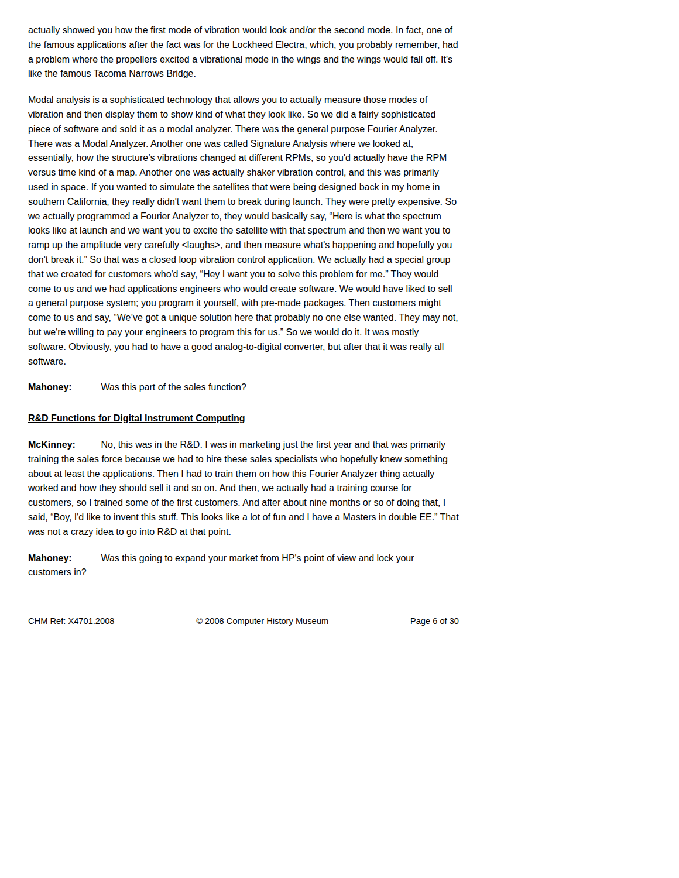actually showed you how the first mode of vibration would look and/or the second mode. In fact, one of the famous applications after the fact was for the Lockheed Electra, which, you probably remember, had a problem where the propellers excited a vibrational mode in the wings and the wings would fall off. It's like the famous Tacoma Narrows Bridge.
Modal analysis is a sophisticated technology that allows you to actually measure those modes of vibration and then display them to show kind of what they look like. So we did a fairly sophisticated piece of software and sold it as a modal analyzer. There was the general purpose Fourier Analyzer. There was a Modal Analyzer. Another one was called Signature Analysis where we looked at, essentially, how the structure’s vibrations changed at different RPMs, so you'd actually have the RPM versus time kind of a map. Another one was actually shaker vibration control, and this was primarily used in space. If you wanted to simulate the satellites that were being designed back in my home in southern California, they really didn't want them to break during launch. They were pretty expensive. So we actually programmed a Fourier Analyzer to, they would basically say, “Here is what the spectrum looks like at launch and we want you to excite the satellite with that spectrum and then we want you to ramp up the amplitude very carefully <laughs>, and then measure what's happening and hopefully you don't break it.” So that was a closed loop vibration control application. We actually had a special group that we created for customers who'd say, “Hey I want you to solve this problem for me.” They would come to us and we had applications engineers who would create software. We would have liked to sell a general purpose system; you program it yourself, with pre-made packages. Then customers might come to us and say, “We’ve got a unique solution here that probably no one else wanted. They may not, but we're willing to pay your engineers to program this for us.” So we would do it. It was mostly software. Obviously, you had to have a good analog-to-digital converter, but after that it was really all software.
Mahoney: Was this part of the sales function?
R&D Functions for Digital Instrument Computing
McKinney: No, this was in the R&D. I was in marketing just the first year and that was primarily training the sales force because we had to hire these sales specialists who hopefully knew something about at least the applications. Then I had to train them on how this Fourier Analyzer thing actually worked and how they should sell it and so on. And then, we actually had a training course for customers, so I trained some of the first customers. And after about nine months or so of doing that, I said, “Boy, I'd like to invent this stuff. This looks like a lot of fun and I have a Masters in double EE.” That was not a crazy idea to go into R&D at that point.
Mahoney: Was this going to expand your market from HP's point of view and lock your customers in?
CHM Ref: X4701.2008 © 2008 Computer History Museum Page 6 of 30